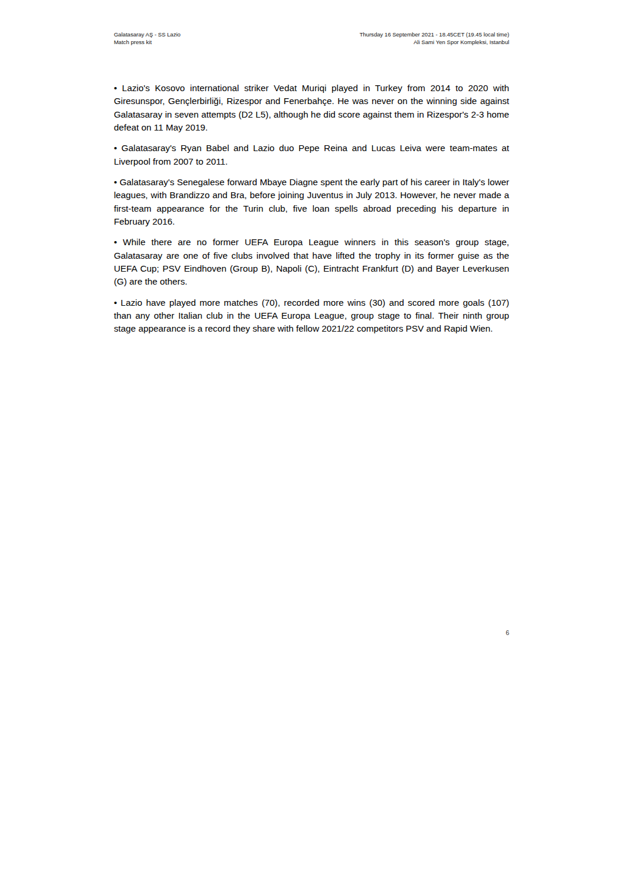Galatasaray AŞ - SS Lazio
Thursday 16 September 2021 - 18.45CET (19.45 local time)
Match press kit
Ali Sami Yen Spor Kompleksi, Istanbul
• Lazio's Kosovo international striker Vedat Muriqi played in Turkey from 2014 to 2020 with Giresunspor, Gençlerbirliği, Rizespor and Fenerbahçe. He was never on the winning side against Galatasaray in seven attempts (D2 L5), although he did score against them in Rizespor's 2-3 home defeat on 11 May 2019.
• Galatasaray's Ryan Babel and Lazio duo Pepe Reina and Lucas Leiva were team-mates at Liverpool from 2007 to 2011.
• Galatasaray's Senegalese forward Mbaye Diagne spent the early part of his career in Italy's lower leagues, with Brandizzo and Bra, before joining Juventus in July 2013. However, he never made a first-team appearance for the Turin club, five loan spells abroad preceding his departure in February 2016.
• While there are no former UEFA Europa League winners in this season's group stage, Galatasaray are one of five clubs involved that have lifted the trophy in its former guise as the UEFA Cup; PSV Eindhoven (Group B), Napoli (C), Eintracht Frankfurt (D) and Bayer Leverkusen (G) are the others.
• Lazio have played more matches (70), recorded more wins (30) and scored more goals (107) than any other Italian club in the UEFA Europa League, group stage to final. Their ninth group stage appearance is a record they share with fellow 2021/22 competitors PSV and Rapid Wien.
6